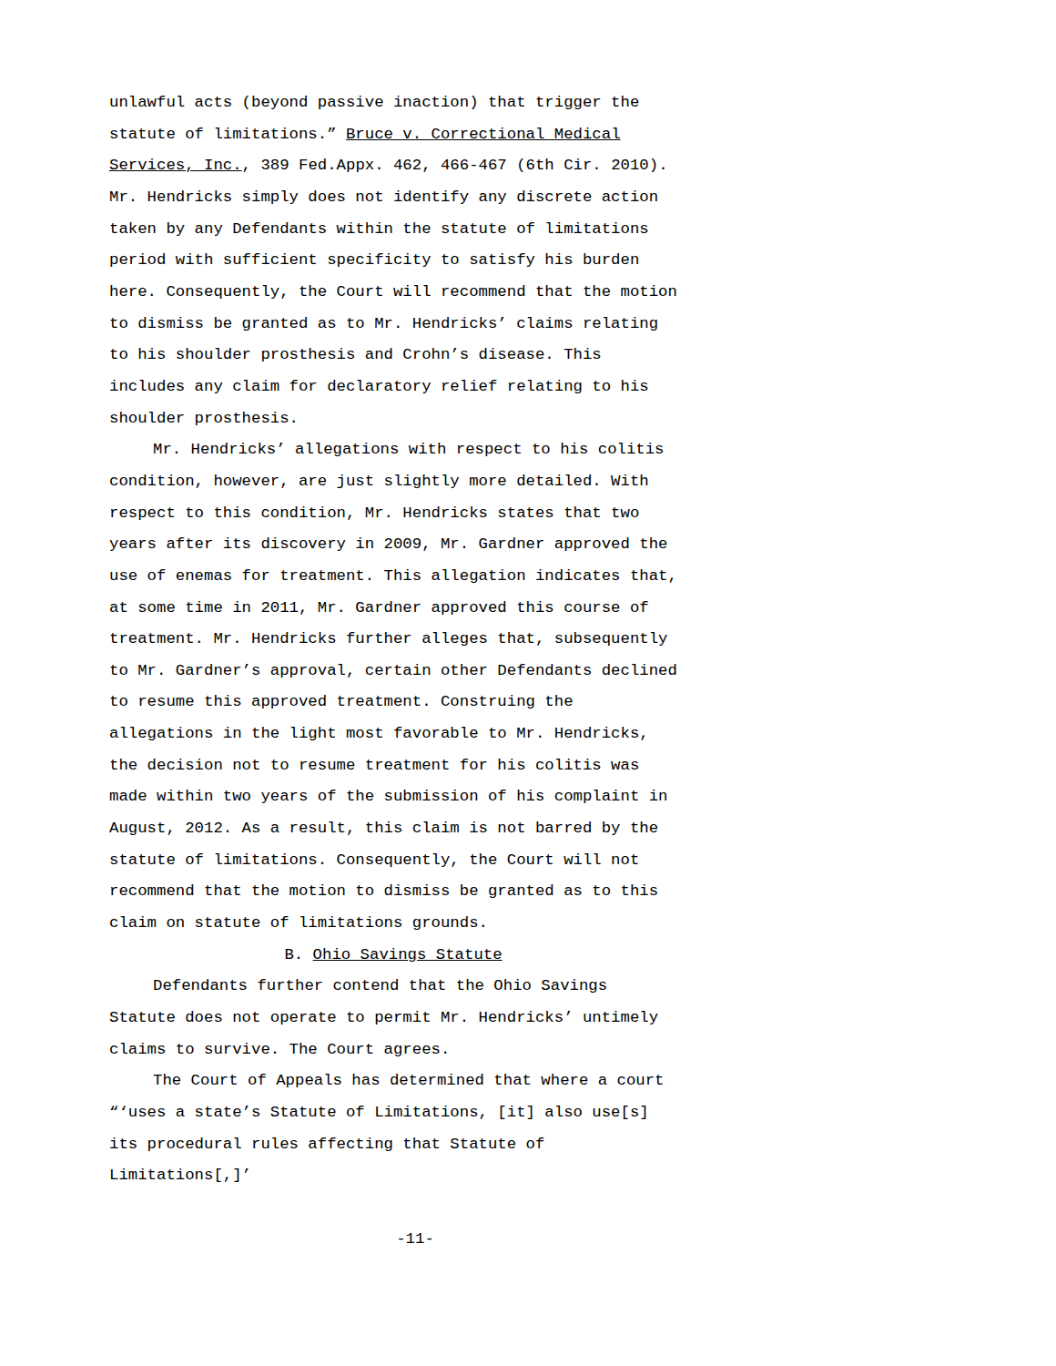unlawful acts (beyond passive inaction) that trigger the statute of limitations.” Bruce v. Correctional Medical Services, Inc., 389 Fed.Appx. 462, 466-467 (6th Cir. 2010). Mr. Hendricks simply does not identify any discrete action taken by any Defendants within the statute of limitations period with sufficient specificity to satisfy his burden here. Consequently, the Court will recommend that the motion to dismiss be granted as to Mr. Hendricks’ claims relating to his shoulder prosthesis and Crohn’s disease. This includes any claim for declaratory relief relating to his shoulder prosthesis.
Mr. Hendricks’ allegations with respect to his colitis condition, however, are just slightly more detailed. With respect to this condition, Mr. Hendricks states that two years after its discovery in 2009, Mr. Gardner approved the use of enemas for treatment. This allegation indicates that, at some time in 2011, Mr. Gardner approved this course of treatment. Mr. Hendricks further alleges that, subsequently to Mr. Gardner’s approval, certain other Defendants declined to resume this approved treatment. Construing the allegations in the light most favorable to Mr. Hendricks, the decision not to resume treatment for his colitis was made within two years of the submission of his complaint in August, 2012. As a result, this claim is not barred by the statute of limitations. Consequently, the Court will not recommend that the motion to dismiss be granted as to this claim on statute of limitations grounds.
B. Ohio Savings Statute
Defendants further contend that the Ohio Savings Statute does not operate to permit Mr. Hendricks’ untimely claims to survive. The Court agrees.
The Court of Appeals has determined that where a court “‘uses a state’s Statute of Limitations, [it] also use[s] its procedural rules affecting that Statute of Limitations[,]’
-11-